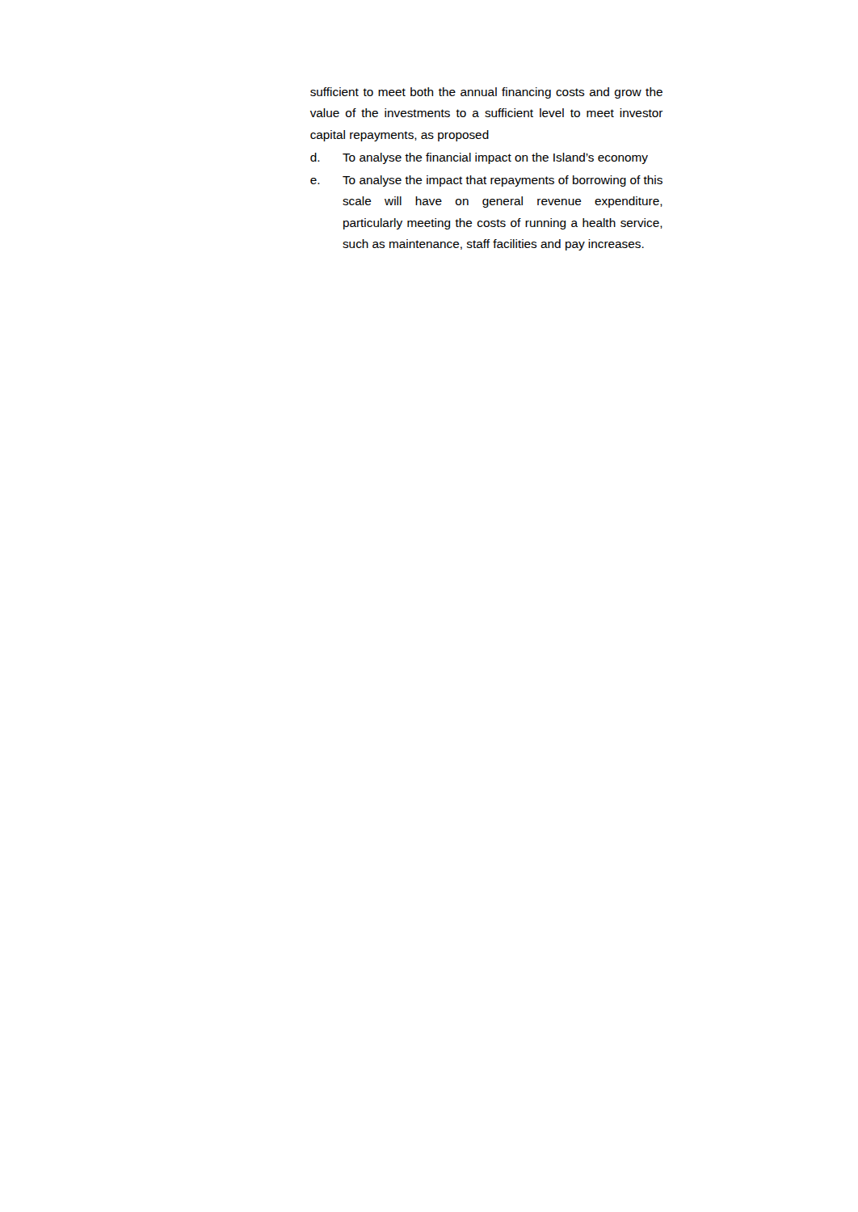sufficient to meet both the annual financing costs and grow the value of the investments to a sufficient level to meet investor capital repayments, as proposed
d. To analyse the financial impact on the Island’s economy
e. To analyse the impact that repayments of borrowing of this scale will have on general revenue expenditure, particularly meeting the costs of running a health service, such as maintenance, staff facilities and pay increases.